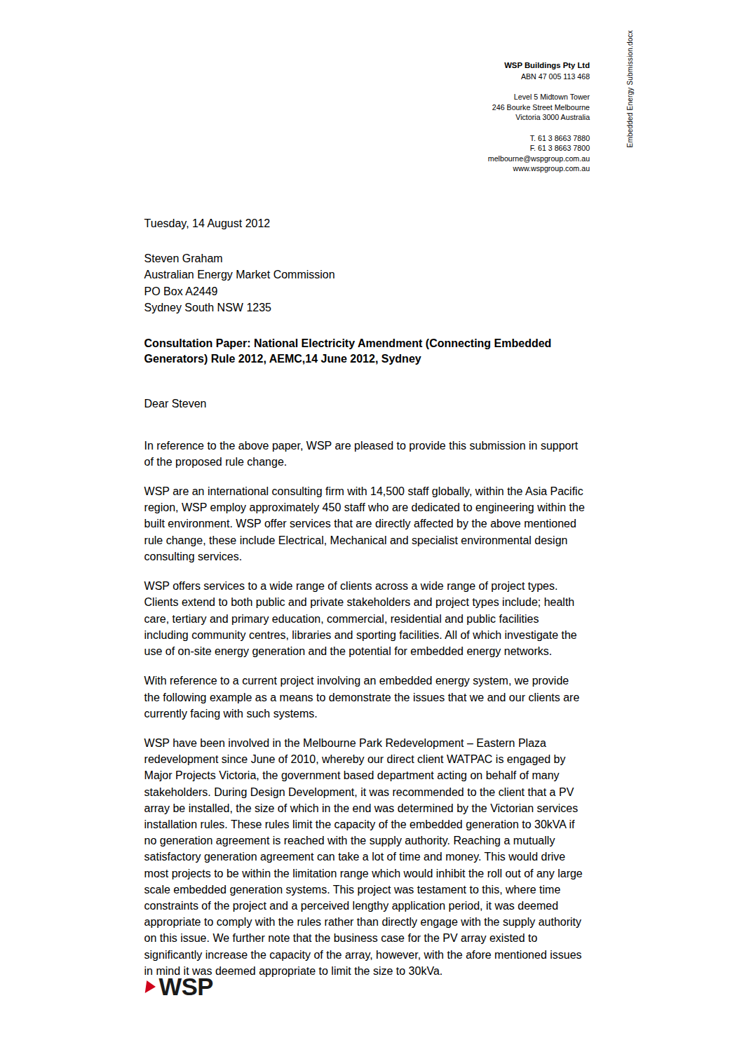Embedded Energy Submission.docx
WSP Buildings Pty Ltd
ABN 47 005 113 468
Level 5 Midtown Tower
246 Bourke Street Melbourne
Victoria 3000 Australia
T. 61 3 8663 7880
F. 61 3 8663 7800
melbourne@wspgroup.com.au
www.wspgroup.com.au
Tuesday, 14 August 2012
Steven Graham
Australian Energy Market Commission
PO Box A2449
Sydney South NSW 1235
Consultation Paper: National Electricity Amendment (Connecting Embedded Generators) Rule 2012, AEMC,14 June 2012, Sydney
Dear Steven
In reference to the above paper, WSP are pleased to provide this submission in support of the proposed rule change.
WSP are an international consulting firm with 14,500 staff globally, within the Asia Pacific region, WSP employ approximately 450 staff who are dedicated to engineering within the built environment. WSP offer services that are directly affected by the above mentioned rule change, these include Electrical, Mechanical and specialist environmental design consulting services.
WSP offers services to a wide range of clients across a wide range of project types. Clients extend to both public and private stakeholders and project types include; health care, tertiary and primary education, commercial, residential and public facilities including community centres, libraries and sporting facilities. All of which investigate the use of on-site energy generation and the potential for embedded energy networks.
With reference to a current project involving an embedded energy system, we provide the following example as a means to demonstrate the issues that we and our clients are currently facing with such systems.
WSP have been involved in the Melbourne Park Redevelopment – Eastern Plaza redevelopment since June of 2010, whereby our direct client WATPAC is engaged by Major Projects Victoria, the government based department acting on behalf of many stakeholders. During Design Development, it was recommended to the client that a PV array be installed, the size of which in the end was determined by the Victorian services installation rules. These rules limit the capacity of the embedded generation to 30kVA if no generation agreement is reached with the supply authority. Reaching a mutually satisfactory generation agreement can take a lot of time and money. This would drive most projects to be within the limitation range which would inhibit the roll out of any large scale embedded generation systems. This project was testament to this, where time constraints of the project and a perceived lengthy application period, it was deemed appropriate to comply with the rules rather than directly engage with the supply authority on this issue. We further note that the business case for the PV array existed to significantly increase the capacity of the array, however, with the afore mentioned issues in mind it was deemed appropriate to limit the size to 30kVa.
WSP